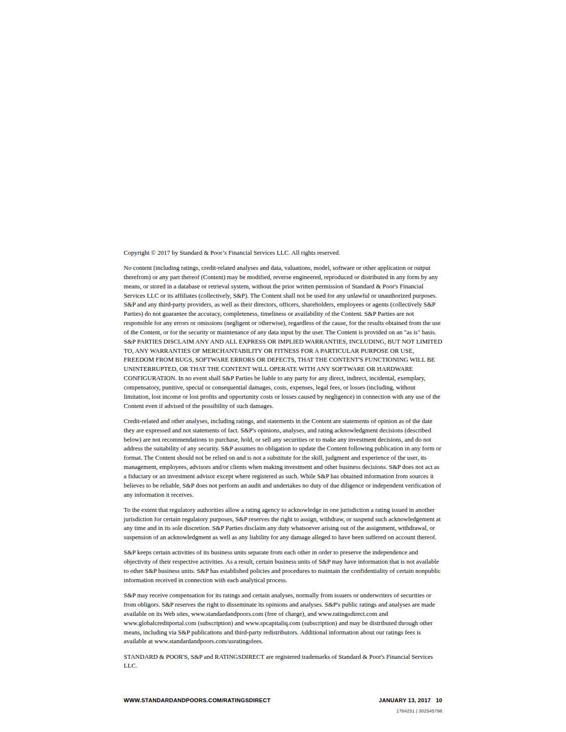Copyright © 2017 by Standard & Poor’s Financial Services LLC. All rights reserved.
No content (including ratings, credit-related analyses and data, valuations, model, software or other application or output therefrom) or any part thereof (Content) may be modified, reverse engineered, reproduced or distributed in any form by any means, or stored in a database or retrieval system, without the prior written permission of Standard & Poor's Financial Services LLC or its affiliates (collectively, S&P). The Content shall not be used for any unlawful or unauthorized purposes. S&P and any third-party providers, as well as their directors, officers, shareholders, employees or agents (collectively S&P Parties) do not guarantee the accuracy, completeness, timeliness or availability of the Content. S&P Parties are not responsible for any errors or omissions (negligent or otherwise), regardless of the cause, for the results obtained from the use of the Content, or for the security or maintenance of any data input by the user. The Content is provided on an "as is" basis. S&P PARTIES DISCLAIM ANY AND ALL EXPRESS OR IMPLIED WARRANTIES, INCLUDING, BUT NOT LIMITED TO, ANY WARRANTIES OF MERCHANTABILITY OR FITNESS FOR A PARTICULAR PURPOSE OR USE, FREEDOM FROM BUGS, SOFTWARE ERRORS OR DEFECTS, THAT THE CONTENT'S FUNCTIONING WILL BE UNINTERRUPTED, OR THAT THE CONTENT WILL OPERATE WITH ANY SOFTWARE OR HARDWARE CONFIGURATION. In no event shall S&P Parties be liable to any party for any direct, indirect, incidental, exemplary, compensatory, punitive, special or consequential damages, costs, expenses, legal fees, or losses (including, without limitation, lost income or lost profits and opportunity costs or losses caused by negligence) in connection with any use of the Content even if advised of the possibility of such damages.
Credit-related and other analyses, including ratings, and statements in the Content are statements of opinion as of the date they are expressed and not statements of fact. S&P's opinions, analyses, and rating acknowledgment decisions (described below) are not recommendations to purchase, hold, or sell any securities or to make any investment decisions, and do not address the suitability of any security. S&P assumes no obligation to update the Content following publication in any form or format. The Content should not be relied on and is not a substitute for the skill, judgment and experience of the user, its management, employees, advisors and/or clients when making investment and other business decisions. S&P does not act as a fiduciary or an investment advisor except where registered as such. While S&P has obtained information from sources it believes to be reliable, S&P does not perform an audit and undertakes no duty of due diligence or independent verification of any information it receives.
To the extent that regulatory authorities allow a rating agency to acknowledge in one jurisdiction a rating issued in another jurisdiction for certain regulatory purposes, S&P reserves the right to assign, withdraw, or suspend such acknowledgement at any time and in its sole discretion. S&P Parties disclaim any duty whatsoever arising out of the assignment, withdrawal, or suspension of an acknowledgment as well as any liability for any damage alleged to have been suffered on account thereof.
S&P keeps certain activities of its business units separate from each other in order to preserve the independence and objectivity of their respective activities. As a result, certain business units of S&P may have information that is not available to other S&P business units. S&P has established policies and procedures to maintain the confidentiality of certain nonpublic information received in connection with each analytical process.
S&P may receive compensation for its ratings and certain analyses, normally from issuers or underwriters of securities or from obligors. S&P reserves the right to disseminate its opinions and analyses. S&P's public ratings and analyses are made available on its Web sites, www.standardandpoors.com (free of charge), and www.ratingsdirect.com and www.globalcreditportal.com (subscription) and www.spcapitaliq.com (subscription) and may be distributed through other means, including via S&P publications and third-party redistributors. Additional information about our ratings fees is available at www.standardandpoors.com/usratingsfees.
STANDARD & POOR'S, S&P and RATINGSDIRECT are registered trademarks of Standard & Poor's Financial Services LLC.
www.standardandpoors.com/ratingsdirect
January 13, 2017 10
1784251 | 302545798